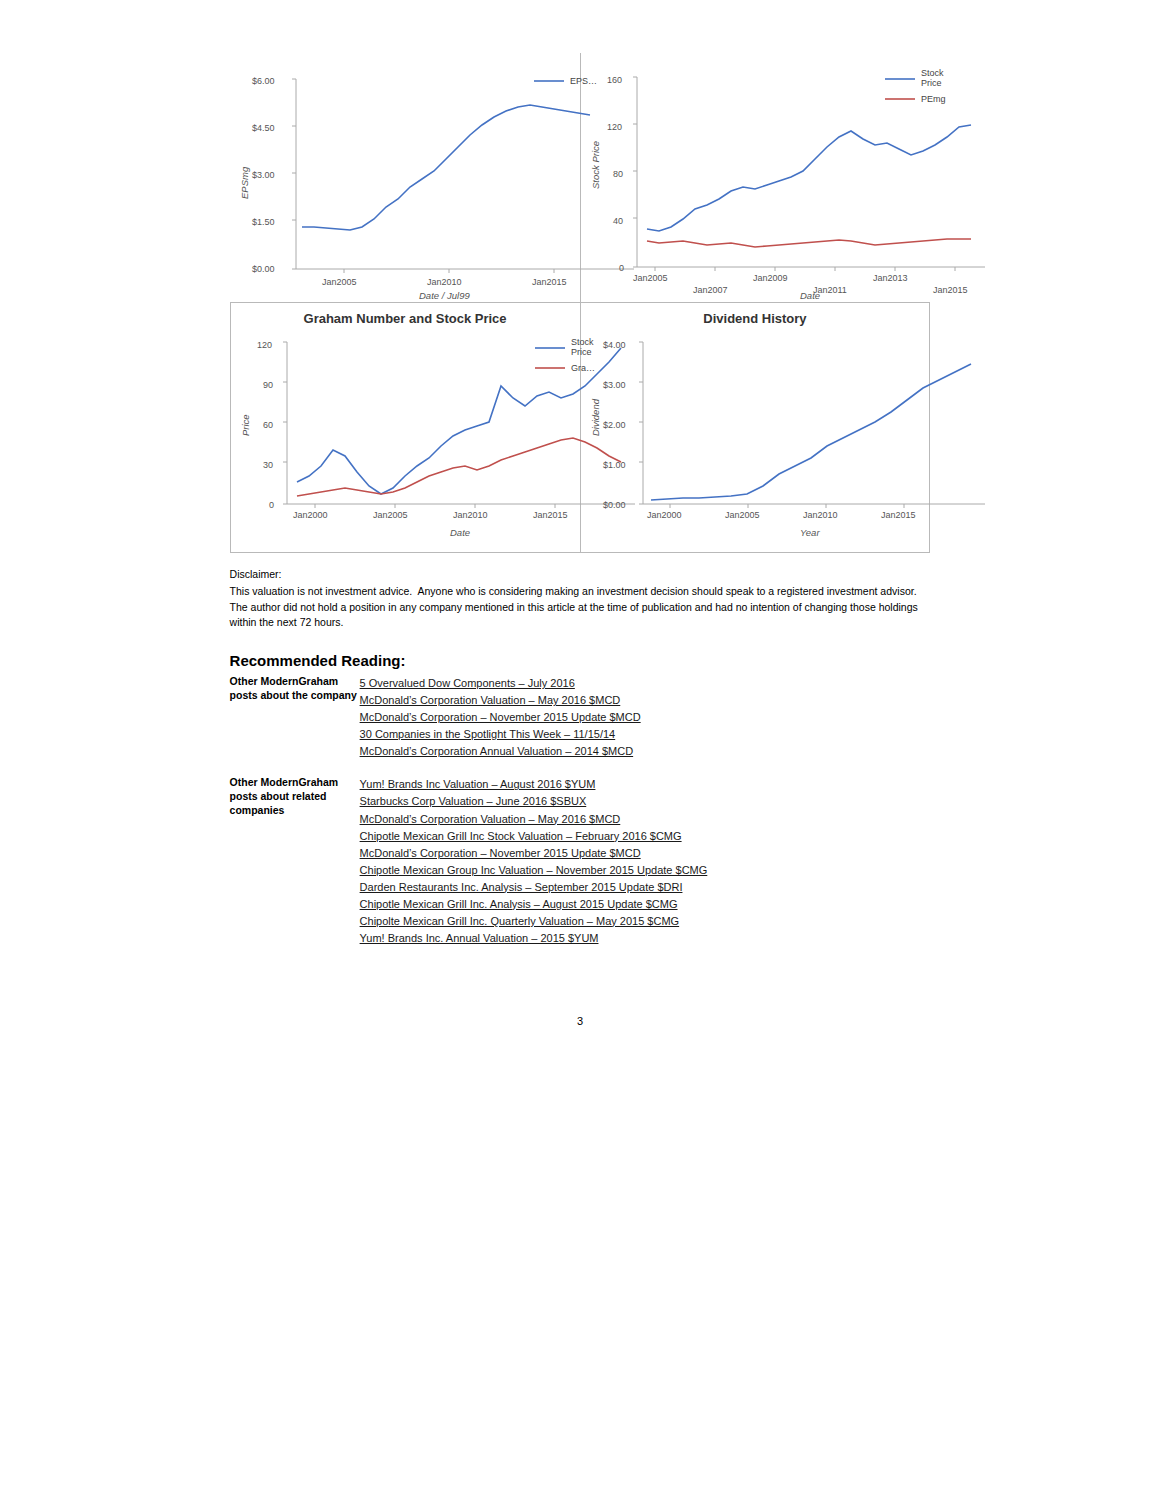| EPS… $6.00 $4.50 $3.00 $1.50 $0.00 Jan2005 Jan2010 Jan2015 EPSmg Date / Jul99 | Stock Price PEmg 160 120 80 40 0 Jan2005 Jan2009 Jan2013 Jan2007 Jan2011 Jan2015 Stock Price Date |
| Graham Number and Stock Price Stock Price Gra… 120 90 60 30 0 Jan2000 Jan2005 Jan2010 Jan2015 Price Date | Dividend History $4.00 $3.00 $2.00 $1.00 $0.00 Jan2000 Jan2005 Jan2010 Jan2015 Dividend Year |
Disclaimer:
This valuation is not investment advice. Anyone who is considering making an investment decision should speak to a registered investment advisor.
The author did not hold a position in any company mentioned in this article at the time of publication and had no intention of changing those holdings within the next 72 hours.
Recommended Reading:
| Other ModernGraham posts about the company | 5 Overvalued Dow Components – July 2016 McDonald’s Corporation Valuation – May 2016 $MCD McDonald’s Corporation – November 2015 Update $MCD 30 Companies in the Spotlight This Week – 11/15/14 McDonald’s Corporation Annual Valuation – 2014 $MCD |
| Other ModernGraham posts about related companies | Yum! Brands Inc Valuation – August 2016 $YUM Starbucks Corp Valuation – June 2016 $SBUX McDonald’s Corporation Valuation – May 2016 $MCD Chipotle Mexican Grill Inc Stock Valuation – February 2016 $CMG McDonald’s Corporation – November 2015 Update $MCD Chipotle Mexican Group Inc Valuation – November 2015 Update $CMG Darden Restaurants Inc. Analysis – September 2015 Update $DRI Chipotle Mexican Grill Inc. Analysis – August 2015 Update $CMG Chipolte Mexican Grill Inc. Quarterly Valuation – May 2015 $CMG Yum! Brands Inc. Annual Valuation – 2015 $YUM |
3